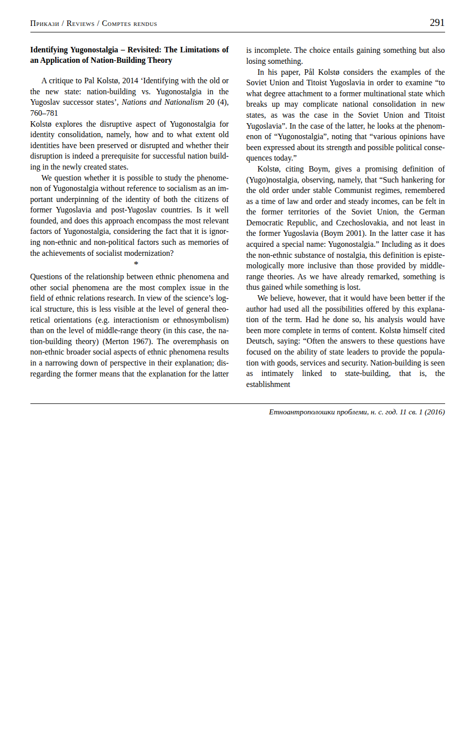Прикази / Reviews / Comptes rendus 291
Identifying Yugonostalgia – Revisited: The Limitations of an Application of Nation-Building Theory
A critique to Pal Kolstø, 2014 ‘Identifying with the old or the new state: nation-building vs. Yugonostalgia in the Yugoslav successor states’, Nations and Nationalism 20 (4), 760–781
Kolstø explores the disruptive aspect of Yugonostalgia for identity consolidation, namely, how and to what extent old identities have been preserved or disrupted and whether their disruption is indeed a prerequisite for successful nation building in the newly created states.
We question whether it is possible to study the phenomenon of Yugonostalgia without reference to socialism as an important underpinning of the identity of both the citizens of former Yugoslavia and post-Yugoslav countries. Is it well founded, and does this approach encompass the most relevant factors of Yugonostalgia, considering the fact that it is ignoring non-ethnic and non-political factors such as memories of the achievements of socialist modernization?
*
Questions of the relationship between ethnic phenomena and other social phenomena are the most complex issue in the field of ethnic relations research. In view of the science’s logical structure, this is less visible at the level of general theoretical orientations (e.g. interactionism or ethnosymbolism) than on the level of middle-range theory (in this case, the nation-building theory) (Merton 1967). The overemphasis on non-ethnic broader social aspects of ethnic phenomena results in a narrowing down of perspective in their explanation; disregarding the former means that the explanation for the latter is incomplete. The choice entails gaining something but also losing something.
In his paper, Pål Kolstø considers the examples of the Soviet Union and Titoist Yugoslavia in order to examine “to what degree attachment to a former multinational state which breaks up may complicate national consolidation in new states, as was the case in the Soviet Union and Titoist Yugoslavia”. In the case of the latter, he looks at the phenomenon of “Yugonostalgia”, noting that “various opinions have been expressed about its strength and possible political consequences today.”
Kolstø, citing Boym, gives a promising definition of (Yugo)nostalgia, observing, namely, that “Such hankering for the old order under stable Communist regimes, remembered as a time of law and order and steady incomes, can be felt in the former territories of the Soviet Union, the German Democratic Republic, and Czechoslovakia, and not least in the former Yugoslavia (Boym 2001). In the latter case it has acquired a special name: Yugonostalgia.” Including as it does the non-ethnic substance of nostalgia, this definition is epistemologically more inclusive than those provided by middle-range theories. As we have already remarked, something is thus gained while something is lost.
We believe, however, that it would have been better if the author had used all the possibilities offered by this explanation of the term. Had he done so, his analysis would have been more complete in terms of content. Kolstø himself cited Deutsch, saying: “Often the answers to these questions have focused on the ability of state leaders to provide the population with goods, services and security. Nation-building is seen as intimately linked to state-building, that is, the establishment
Етноантрополошки проблеми, н. с. год. 11 св. 1 (2016)